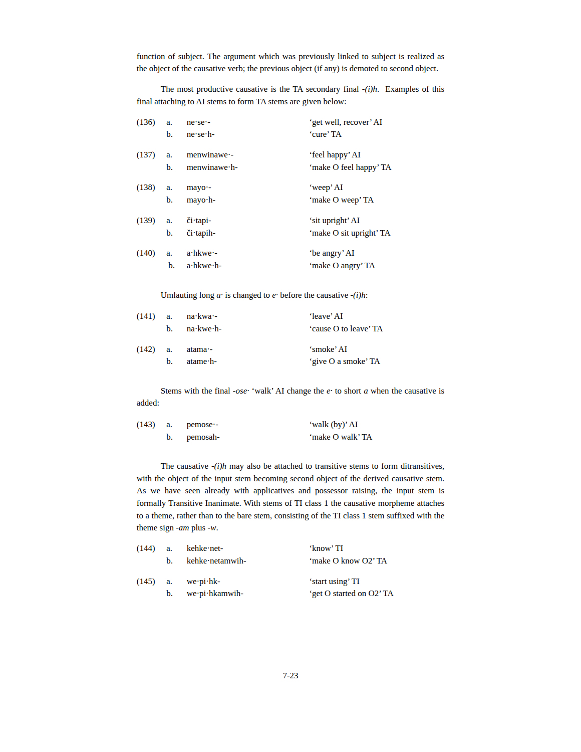function of subject. The argument which was previously linked to subject is realized as the object of the causative verb; the previous object (if any) is demoted to second object.
The most productive causative is the TA secondary final -(i)h. Examples of this final attaching to AI stems to form TA stems are given below:
(136)
a.
ne·se·-
‘get well, recover’ AI
b.
ne·se·h-
‘cure’ TA
(137)
a.
menwinawe·-
‘feel happy’ AI
b.
menwinawe·h-
‘make O feel happy’ TA
(138)
a.
mayo·-
‘weep’ AI
b.
mayo·h-
‘make O weep’ TA
(139)
a.
či·tapi-
‘sit upright’ AI
b.
či·tapih-
‘make O sit upright’ TA
(140)
a.
a·hkwe·-
‘be angry’ AI
b.
a·hkwe·h-
‘make O angry’ TA
Umlauting long a· is changed to e· before the causative -(i)h:
(141)
a.
na·kwa·-
‘leave’ AI
b.
na·kwe·h-
‘cause O to leave’ TA
(142)
a.
atama·-
‘smoke’ AI
b.
atame·h-
‘give O a smoke’ TA
Stems with the final -ose· ‘walk’ AI change the e· to short a when the causative is added:
(143)
a.
pemose·-
‘walk (by)’ AI
b.
pemosah-
‘make O walk’ TA
The causative -(i)h may also be attached to transitive stems to form ditransitives, with the object of the input stem becoming second object of the derived causative stem. As we have seen already with applicatives and possessor raising, the input stem is formally Transitive Inanimate. With stems of TI class 1 the causative morpheme attaches to a theme, rather than to the bare stem, consisting of the TI class 1 stem suffixed with the theme sign -am plus -w.
(144)
a.
kehke·net-
‘know’ TI
b.
kehke·netamwih-
‘make O know O2’ TA
(145)
a.
we·pi·hk-
‘start using’ TI
b.
we·pi·hkamwih-
‘get O started on O2’ TA
7-23